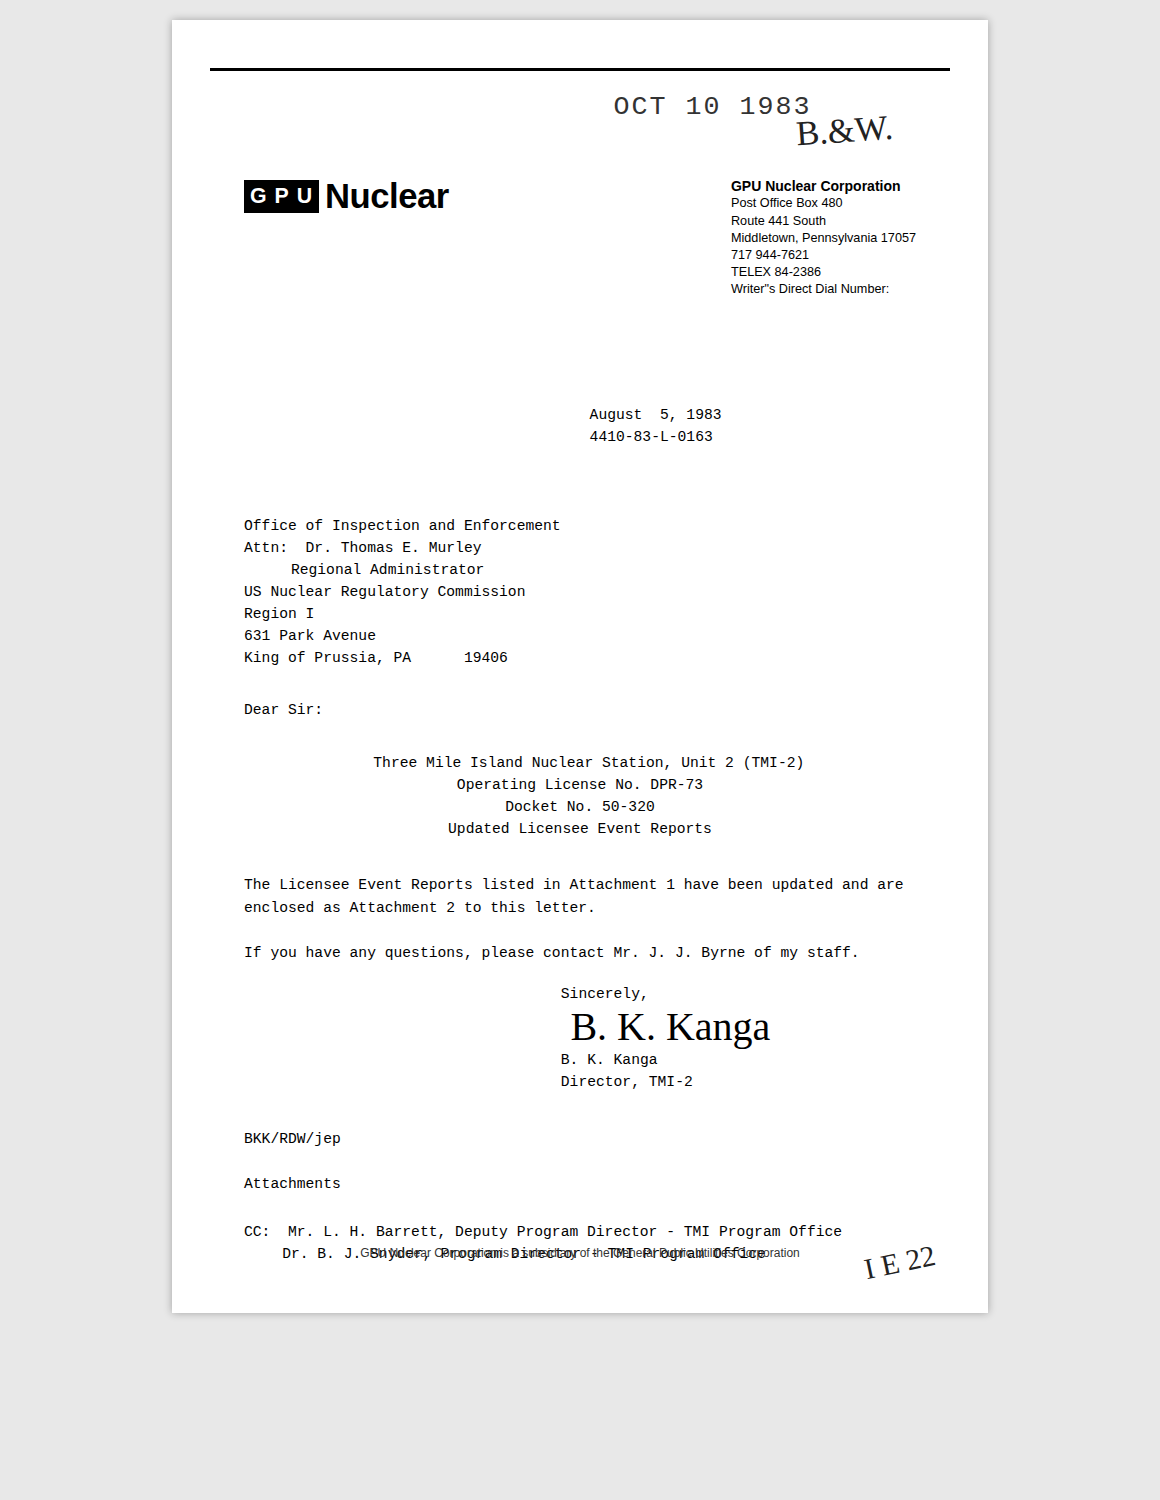OCT 10 1983
B.&W.
G P U Nuclear
GPU Nuclear Corporation
Post Office Box 480
Route 441 South
Middletown, Pennsylvania 17057
717 944-7621
TELEX 84-2386
Writer"s Direct Dial Number:
August 5, 1983
4410-83-L-0163
Office of Inspection and Enforcement
Attn: Dr. Thomas E. Murley
Regional Administrator
US Nuclear Regulatory Commission
Region I
631 Park Avenue
King of Prussia, PA 19406
Dear Sir:
Three Mile Island Nuclear Station, Unit 2 (TMI-2)
Operating License No. DPR-73
Docket No. 50-320
Updated Licensee Event Reports
The Licensee Event Reports listed in Attachment 1 have been updated and are enclosed as Attachment 2 to this letter.
If you have any questions, please contact Mr. J. J. Byrne of my staff.
Sincerely,
B. K. Kanga
B. K. Kanga
Director, TMI-2
BKK/RDW/jep
Attachments
CC: Mr. L. H. Barrett, Deputy Program Director - TMI Program Office
Dr. B. J. Snyder, Program Director - TMI Program Office
GPU Nuclear Corporation is a subsidiary of the General Public Utilities Corporation
I E 22